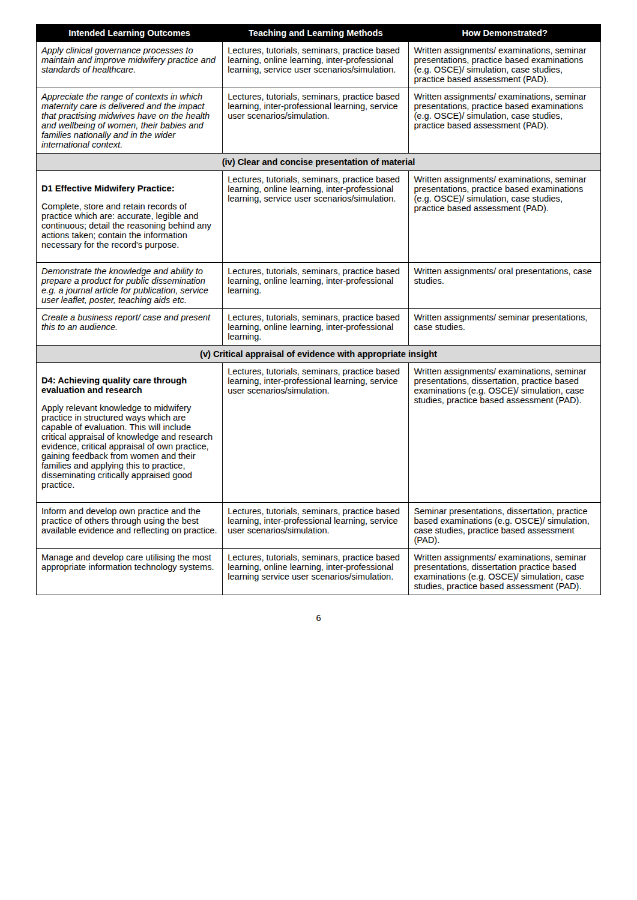| Intended Learning Outcomes | Teaching and Learning Methods | How Demonstrated? |
| --- | --- | --- |
| Apply clinical governance processes to maintain and improve midwifery practice and standards of healthcare. | Lectures, tutorials, seminars, practice based learning, online learning, inter-professional learning, service user scenarios/simulation. | Written assignments/ examinations, seminar presentations, practice based examinations (e.g. OSCE)/ simulation, case studies, practice based assessment (PAD). |
| Appreciate the range of contexts in which maternity care is delivered and the impact that practising midwives have on the health and wellbeing of women, their babies and families nationally and in the wider international context. | Lectures, tutorials, seminars, practice based learning, inter-professional learning, service user scenarios/simulation. | Written assignments/ examinations, seminar presentations, practice based examinations (e.g. OSCE)/ simulation, case studies, practice based assessment (PAD). |
| (iv) Clear and concise presentation of material |
| D1 Effective Midwifery Practice: Complete, store and retain records of practice which are: accurate, legible and continuous; detail the reasoning behind any actions taken; contain the information necessary for the record's purpose. | Lectures, tutorials, seminars, practice based learning, online learning, inter-professional learning, service user scenarios/simulation. | Written assignments/ examinations, seminar presentations, practice based examinations (e.g. OSCE)/ simulation, case studies, practice based assessment (PAD). |
| Demonstrate the knowledge and ability to prepare a product for public dissemination e.g. a journal article for publication, service user leaflet, poster, teaching aids etc. | Lectures, tutorials, seminars, practice based learning, online learning, inter-professional learning. | Written assignments/ oral presentations, case studies. |
| Create a business report/ case and present this to an audience. | Lectures, tutorials, seminars, practice based learning, online learning, inter-professional learning. | Written assignments/ seminar presentations, case studies. |
| (v) Critical appraisal of evidence with appropriate insight |
| D4: Achieving quality care through evaluation and research Apply relevant knowledge to midwifery practice in structured ways which are capable of evaluation. This will include critical appraisal of knowledge and research evidence, critical appraisal of own practice, gaining feedback from women and their families and applying this to practice, disseminating critically appraised good practice. | Lectures, tutorials, seminars, practice based learning, inter-professional learning, service user scenarios/simulation. | Written assignments/ examinations, seminar presentations, dissertation, practice based examinations (e.g. OSCE)/ simulation, case studies, practice based assessment (PAD). |
| Inform and develop own practice and the practice of others through using the best available evidence and reflecting on practice. | Lectures, tutorials, seminars, practice based learning, inter-professional learning, service user scenarios/simulation. | Seminar presentations, dissertation, practice based examinations (e.g. OSCE)/ simulation, case studies, practice based assessment (PAD). |
| Manage and develop care utilising the most appropriate information technology systems. | Lectures, tutorials, seminars, practice based learning, online learning, inter-professional learning service user scenarios/simulation. | Written assignments/ examinations, seminar presentations, dissertation practice based examinations (e.g. OSCE)/ simulation, case studies, practice based assessment (PAD). |
6